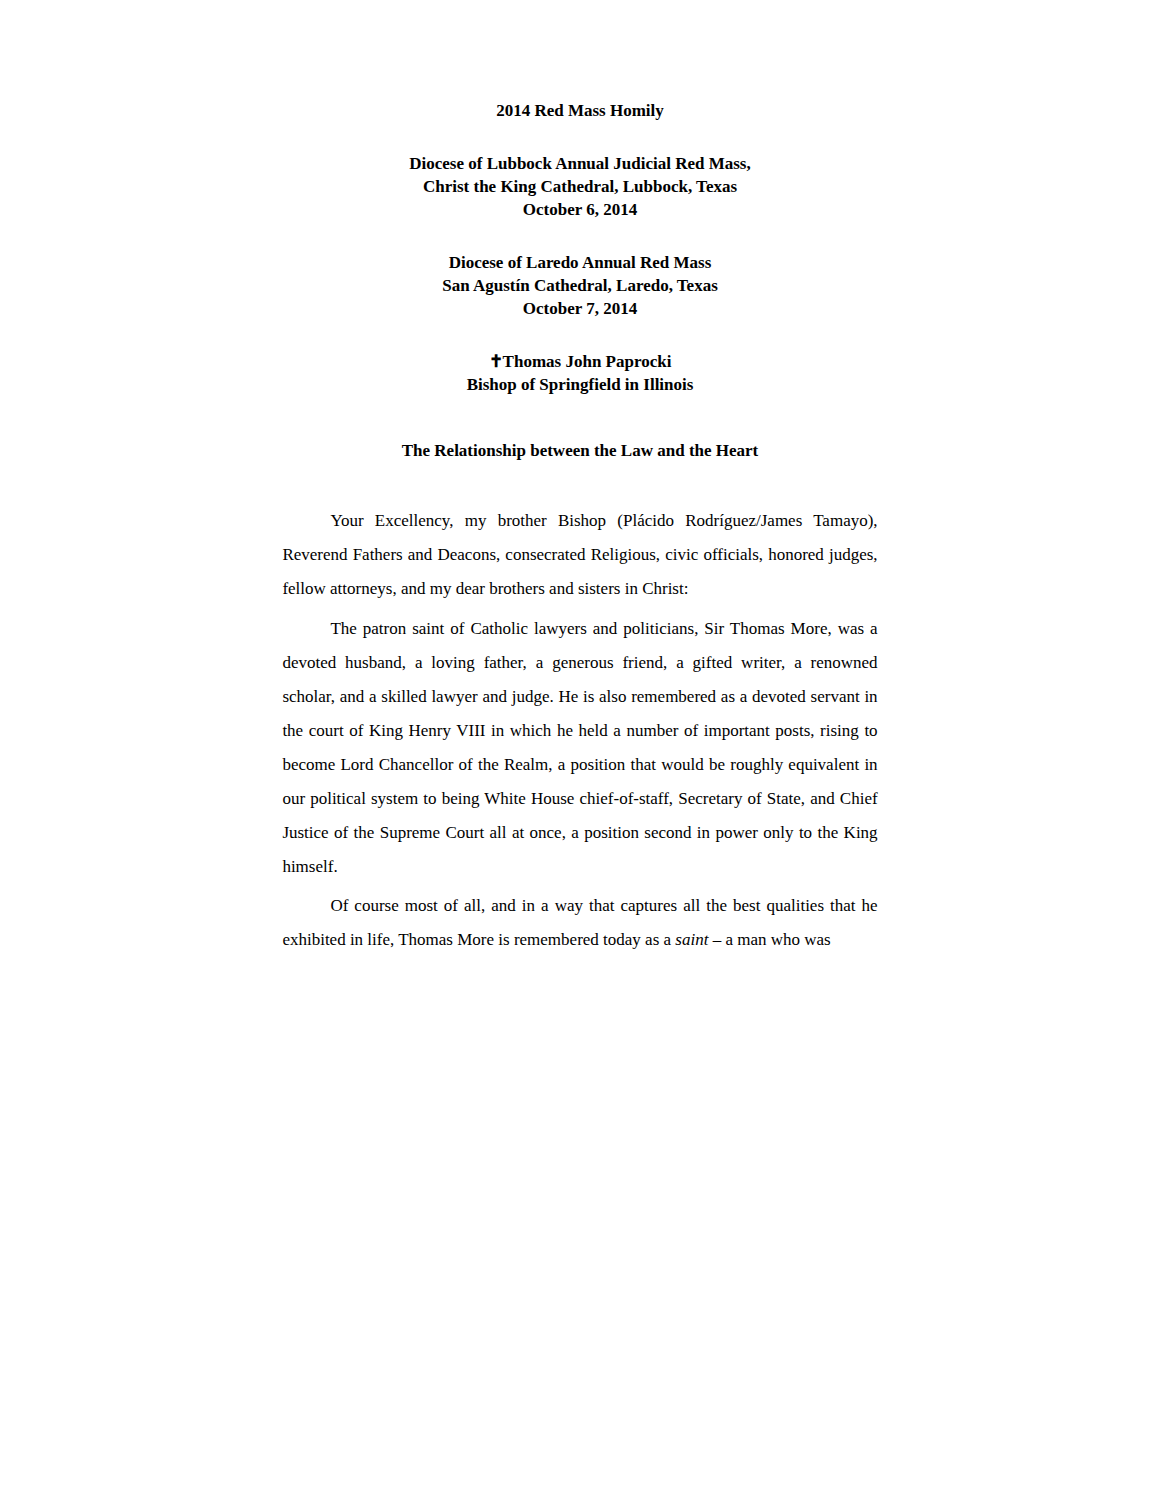2014 Red Mass Homily
Diocese of Lubbock Annual Judicial Red Mass,
Christ the King Cathedral, Lubbock, Texas
October 6, 2014
Diocese of Laredo Annual Red Mass
San Agustín Cathedral, Laredo, Texas
October 7, 2014
✝Thomas John Paprocki
Bishop of Springfield in Illinois
The Relationship between the Law and the Heart
Your Excellency, my brother Bishop (Plácido Rodríguez/James Tamayo), Reverend Fathers and Deacons, consecrated Religious, civic officials, honored judges, fellow attorneys, and my dear brothers and sisters in Christ:
The patron saint of Catholic lawyers and politicians, Sir Thomas More, was a devoted husband, a loving father, a generous friend, a gifted writer, a renowned scholar, and a skilled lawyer and judge. He is also remembered as a devoted servant in the court of King Henry VIII in which he held a number of important posts, rising to become Lord Chancellor of the Realm, a position that would be roughly equivalent in our political system to being White House chief-of-staff, Secretary of State, and Chief Justice of the Supreme Court all at once, a position second in power only to the King himself.
Of course most of all, and in a way that captures all the best qualities that he exhibited in life, Thomas More is remembered today as a saint – a man who was